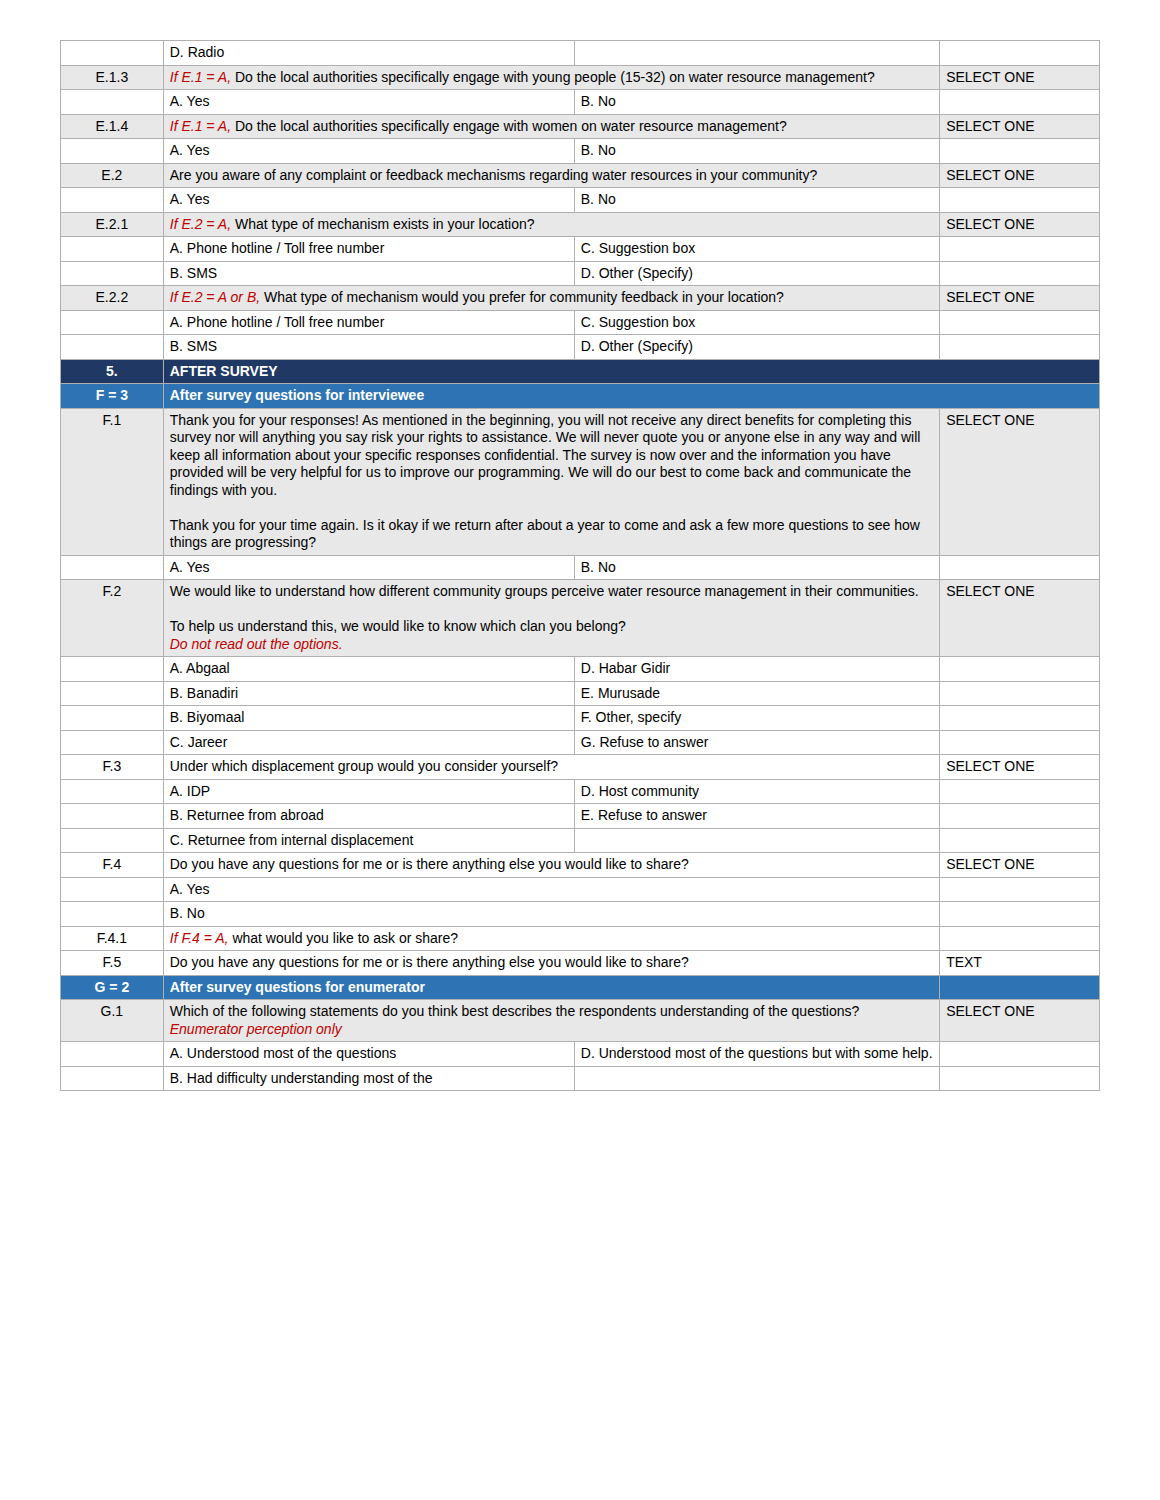| | D. Radio | | |
| E.1.3 | If E.1 = A, Do the local authorities specifically engage with young people (15-32) on water resource management? | SELECT ONE |
| | A. Yes | B. No | |
| E.1.4 | If E.1 = A, Do the local authorities specifically engage with women on water resource management? | SELECT ONE |
| | A. Yes | B. No | |
| E.2 | Are you aware of any complaint or feedback mechanisms regarding water resources in your community? | SELECT ONE |
| | A. Yes | B. No | |
| E.2.1 | If E.2 = A, What type of mechanism exists in your location? | SELECT ONE |
| | A. Phone hotline / Toll free number | C. Suggestion box | |
| | B. SMS | D. Other (Specify) | |
| E.2.2 | If E.2 = A or B, What type of mechanism would you prefer for community feedback in your location? | SELECT ONE |
| | A. Phone hotline / Toll free number | C. Suggestion box | |
| | B. SMS | D. Other (Specify) | |
| 5. | AFTER SURVEY |
| F = 3 | After survey questions for interviewee |
| F.1 | Thank you for your responses! As mentioned in the beginning, you will not receive any direct benefits for completing this survey nor will anything you say risk your rights to assistance. We will never quote you or anyone else in any way and will keep all information about your specific responses confidential. The survey is now over and the information you have provided will be very helpful for us to improve our programming. We will do our best to come back and communicate the findings with you. Thank you for your time again. Is it okay if we return after about a year to come and ask a few more questions to see how things are progressing? | SELECT ONE |
| | A. Yes | B. No | |
| F.2 | We would like to understand how different community groups perceive water resource management in their communities. To help us understand this, we would like to know which clan you belong? Do not read out the options. | SELECT ONE |
| | A. Abgaal | D. Habar Gidir | |
| | B. Banadiri | E. Murusade | |
| | B. Biyomaal | F. Other, specify | |
| | C. Jareer | G. Refuse to answer | |
| F.3 | Under which displacement group would you consider yourself? | SELECT ONE |
| | A. IDP | D. Host community | |
| | B. Returnee from abroad | E. Refuse to answer | |
| | C. Returnee from internal displacement | | |
| F.4 | Do you have any questions for me or is there anything else you would like to share? | SELECT ONE |
| | A. Yes | |
| | B. No | |
| F.4.1 | If F.4 = A, what would you like to ask or share? | |
| F.5 | Do you have any questions for me or is there anything else you would like to share? | TEXT |
| G = 2 | After survey questions for enumerator | |
| G.1 | Which of the following statements do you think best describes the respondents understanding of the questions? Enumerator perception only | SELECT ONE |
| | A. Understood most of the questions | D. Understood most of the questions but with some help. | |
| | B. Had difficulty understanding most of the | | |